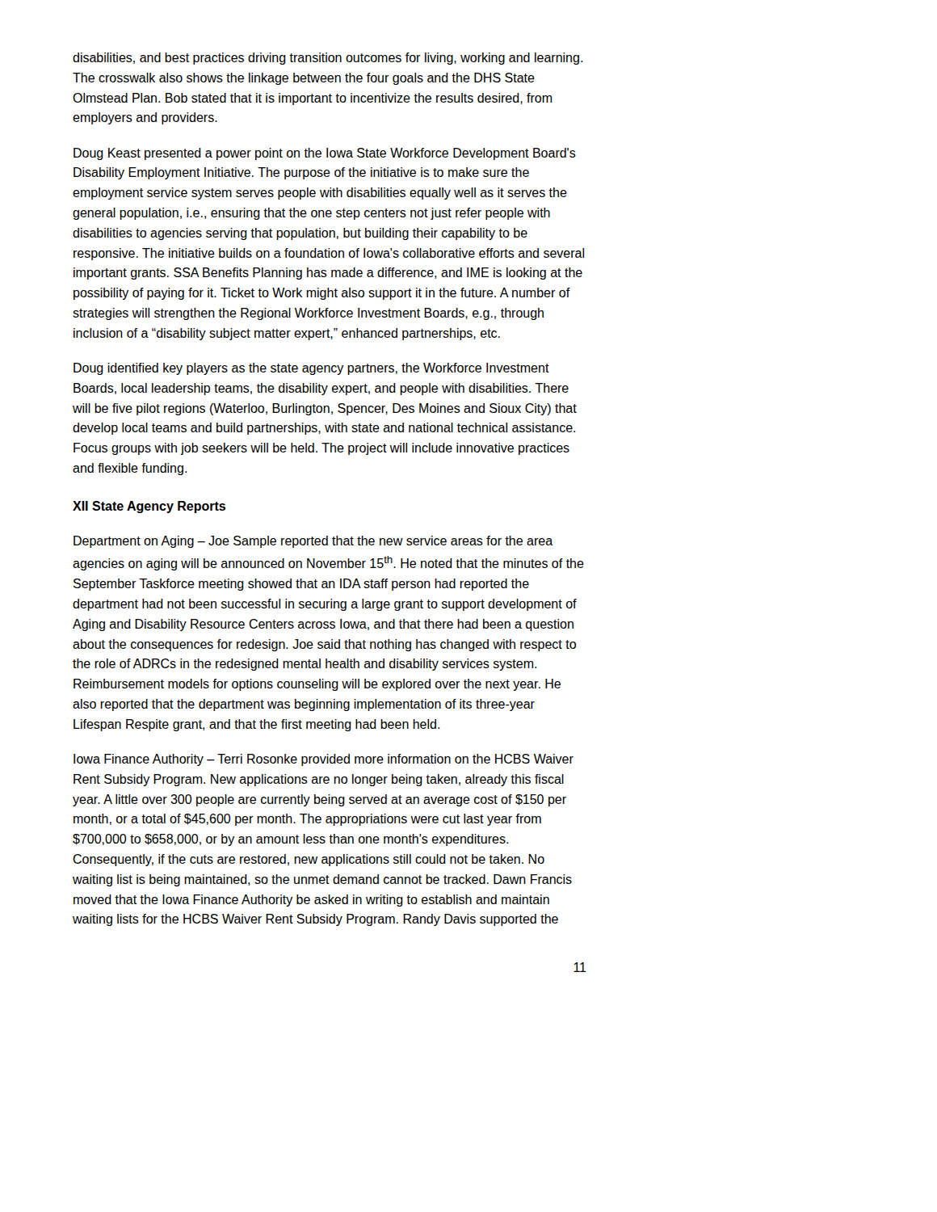disabilities, and best practices driving transition outcomes for living, working and learning. The crosswalk also shows the linkage between the four goals and the DHS State Olmstead Plan. Bob stated that it is important to incentivize the results desired, from employers and providers.
Doug Keast presented a power point on the Iowa State Workforce Development Board's Disability Employment Initiative. The purpose of the initiative is to make sure the employment service system serves people with disabilities equally well as it serves the general population, i.e., ensuring that the one step centers not just refer people with disabilities to agencies serving that population, but building their capability to be responsive. The initiative builds on a foundation of Iowa's collaborative efforts and several important grants. SSA Benefits Planning has made a difference, and IME is looking at the possibility of paying for it. Ticket to Work might also support it in the future. A number of strategies will strengthen the Regional Workforce Investment Boards, e.g., through inclusion of a “disability subject matter expert,” enhanced partnerships, etc.
Doug identified key players as the state agency partners, the Workforce Investment Boards, local leadership teams, the disability expert, and people with disabilities. There will be five pilot regions (Waterloo, Burlington, Spencer, Des Moines and Sioux City) that develop local teams and build partnerships, with state and national technical assistance. Focus groups with job seekers will be held. The project will include innovative practices and flexible funding.
XII State Agency Reports
Department on Aging – Joe Sample reported that the new service areas for the area agencies on aging will be announced on November 15th. He noted that the minutes of the September Taskforce meeting showed that an IDA staff person had reported the department had not been successful in securing a large grant to support development of Aging and Disability Resource Centers across Iowa, and that there had been a question about the consequences for redesign. Joe said that nothing has changed with respect to the role of ADRCs in the redesigned mental health and disability services system. Reimbursement models for options counseling will be explored over the next year. He also reported that the department was beginning implementation of its three-year Lifespan Respite grant, and that the first meeting had been held.
Iowa Finance Authority – Terri Rosonke provided more information on the HCBS Waiver Rent Subsidy Program. New applications are no longer being taken, already this fiscal year. A little over 300 people are currently being served at an average cost of $150 per month, or a total of $45,600 per month. The appropriations were cut last year from $700,000 to $658,000, or by an amount less than one month's expenditures. Consequently, if the cuts are restored, new applications still could not be taken. No waiting list is being maintained, so the unmet demand cannot be tracked. Dawn Francis moved that the Iowa Finance Authority be asked in writing to establish and maintain waiting lists for the HCBS Waiver Rent Subsidy Program. Randy Davis supported the
11